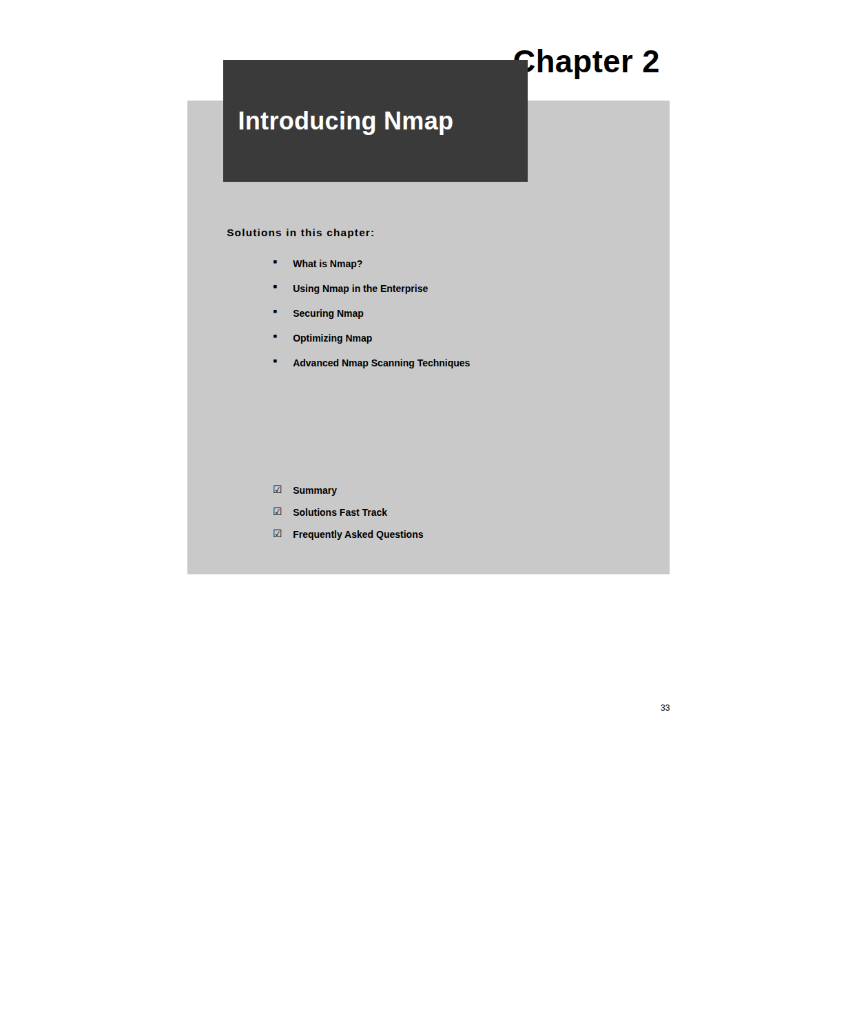Chapter 2
Introducing Nmap
Solutions in this chapter:
What is Nmap?
Using Nmap in the Enterprise
Securing Nmap
Optimizing Nmap
Advanced Nmap Scanning Techniques
Summary
Solutions Fast Track
Frequently Asked Questions
33